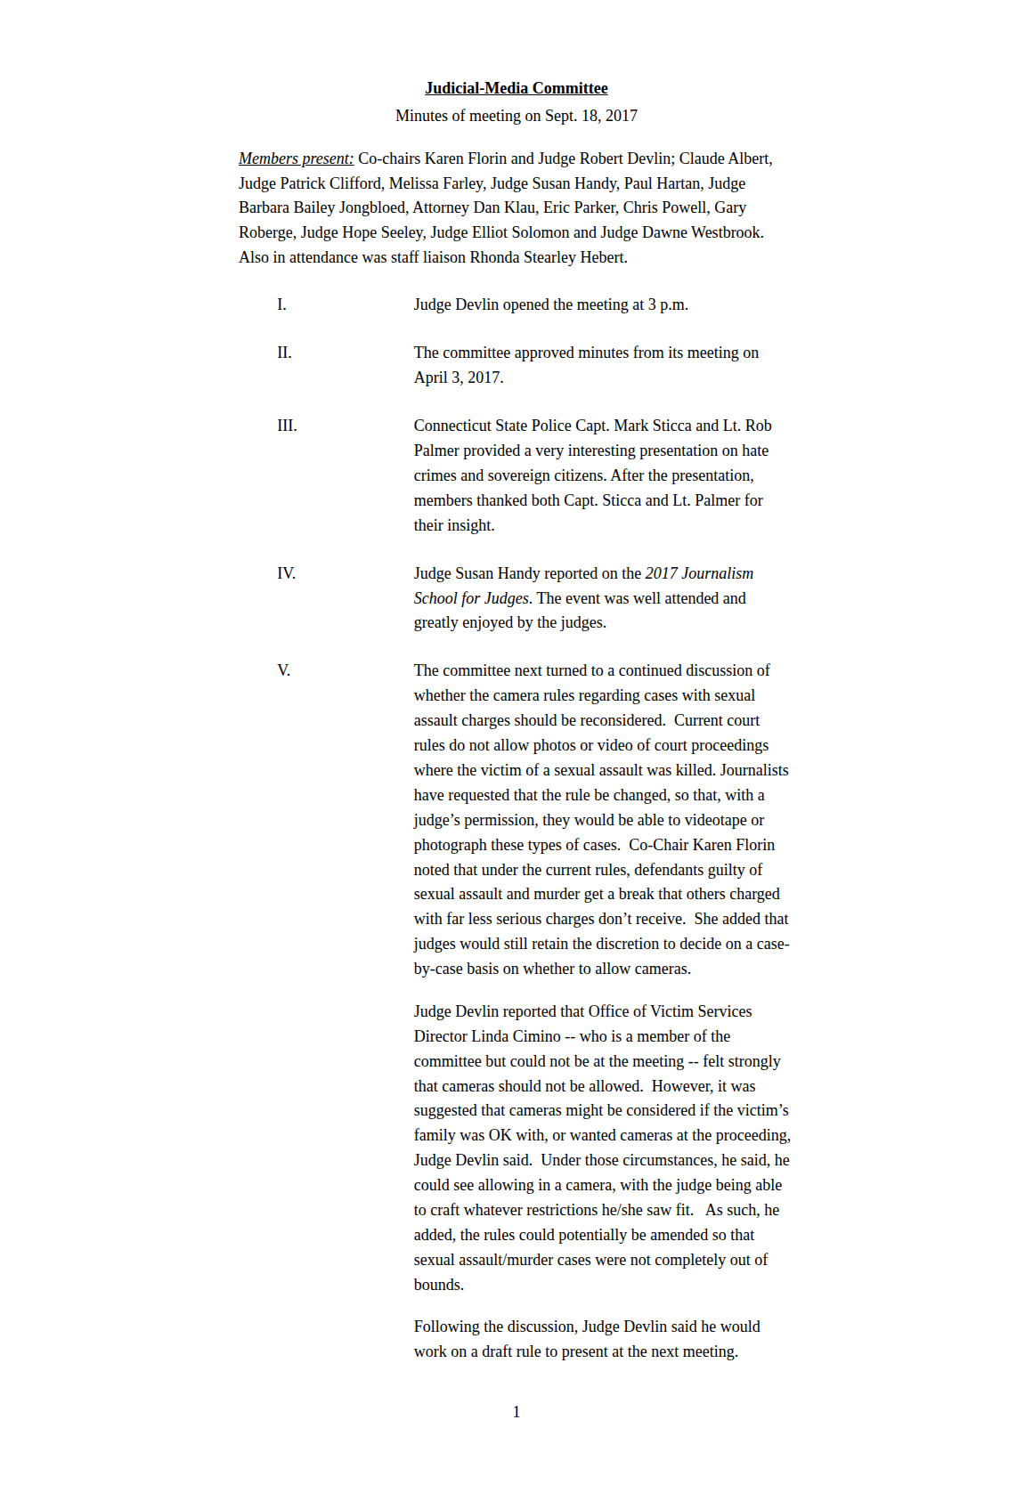Judicial-Media Committee
Minutes of meeting on Sept. 18, 2017
Members present: Co-chairs Karen Florin and Judge Robert Devlin; Claude Albert, Judge Patrick Clifford, Melissa Farley, Judge Susan Handy, Paul Hartan, Judge Barbara Bailey Jongbloed, Attorney Dan Klau, Eric Parker, Chris Powell, Gary Roberge, Judge Hope Seeley, Judge Elliot Solomon and Judge Dawne Westbrook. Also in attendance was staff liaison Rhonda Stearley Hebert.
I.
Judge Devlin opened the meeting at 3 p.m.
II.
The committee approved minutes from its meeting on April 3, 2017.
III.
Connecticut State Police Capt. Mark Sticca and Lt. Rob Palmer provided a very interesting presentation on hate crimes and sovereign citizens. After the presentation, members thanked both Capt. Sticca and Lt. Palmer for their insight.
IV.
Judge Susan Handy reported on the 2017 Journalism School for Judges. The event was well attended and greatly enjoyed by the judges.
V.
The committee next turned to a continued discussion of whether the camera rules regarding cases with sexual assault charges should be reconsidered. Current court rules do not allow photos or video of court proceedings where the victim of a sexual assault was killed. Journalists have requested that the rule be changed, so that, with a judge’s permission, they would be able to videotape or photograph these types of cases. Co-Chair Karen Florin noted that under the current rules, defendants guilty of sexual assault and murder get a break that others charged with far less serious charges don’t receive. She added that judges would still retain the discretion to decide on a case-by-case basis on whether to allow cameras.
Judge Devlin reported that Office of Victim Services Director Linda Cimino -- who is a member of the committee but could not be at the meeting -- felt strongly that cameras should not be allowed. However, it was suggested that cameras might be considered if the victim’s family was OK with, or wanted cameras at the proceeding, Judge Devlin said. Under those circumstances, he said, he could see allowing in a camera, with the judge being able to craft whatever restrictions he/she saw fit. As such, he added, the rules could potentially be amended so that sexual assault/murder cases were not completely out of bounds.
Following the discussion, Judge Devlin said he would work on a draft rule to present at the next meeting.
1